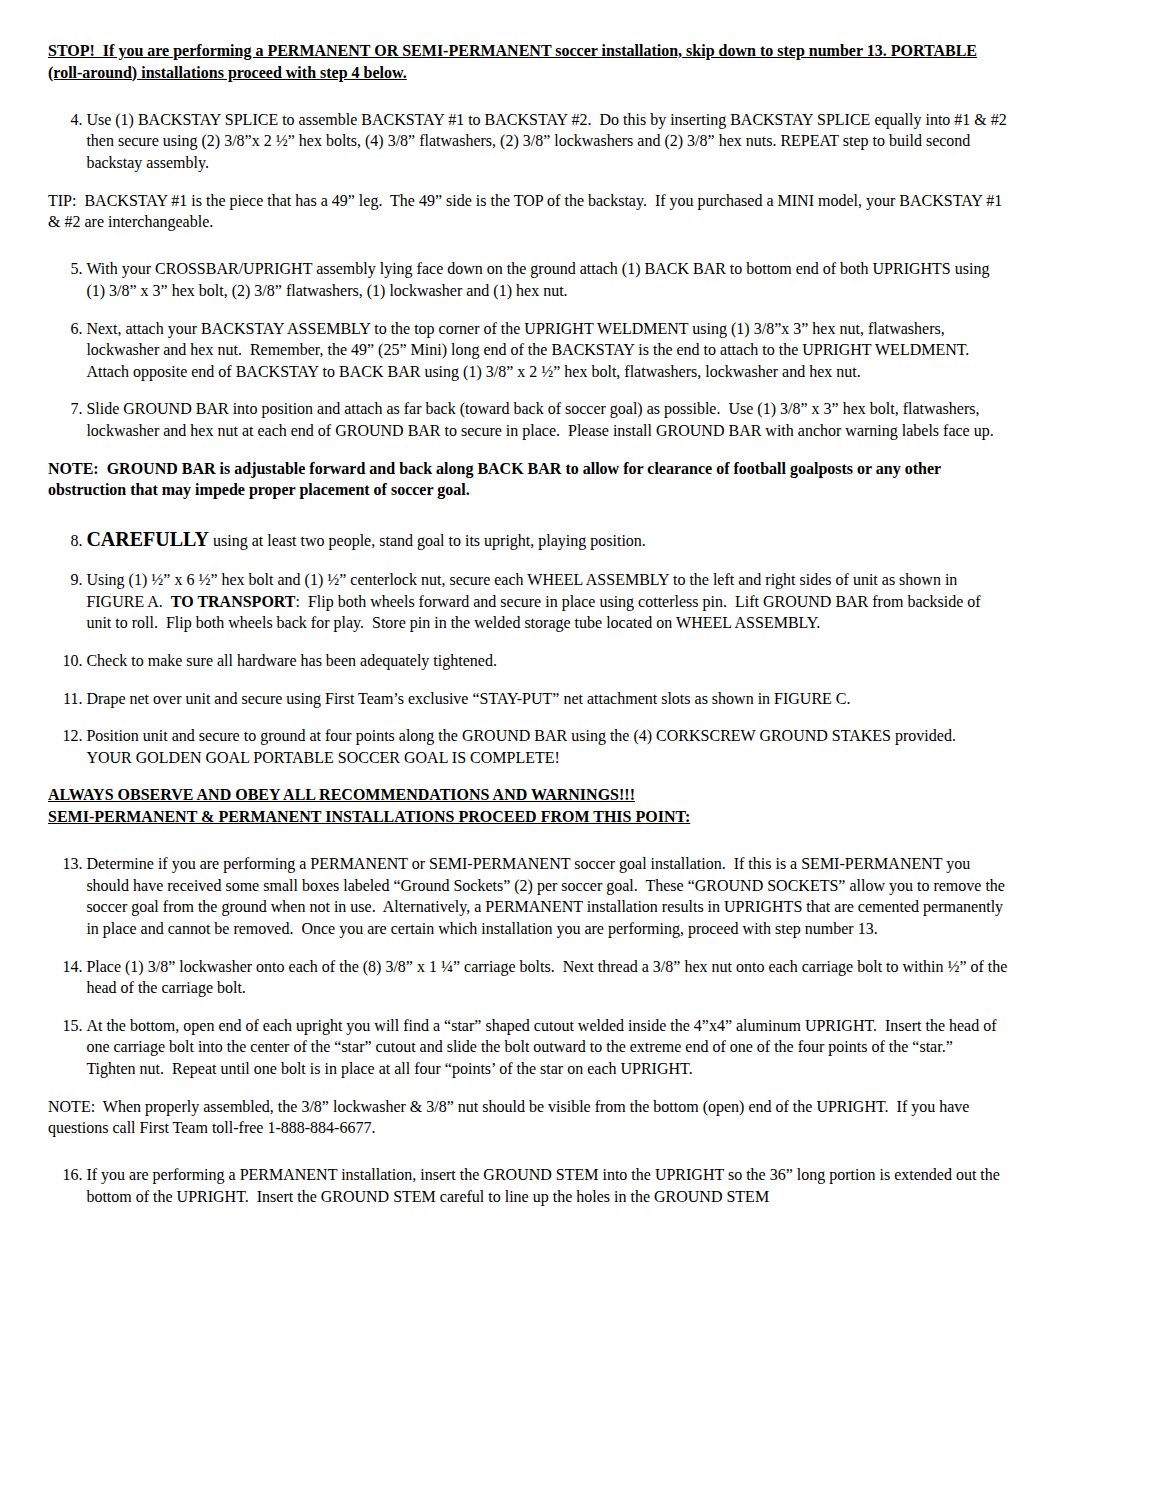STOP! If you are performing a PERMANENT OR SEMI-PERMANENT soccer installation, skip down to step number 13. PORTABLE (roll-around) installations proceed with step 4 below.
Use (1) BACKSTAY SPLICE to assemble BACKSTAY #1 to BACKSTAY #2. Do this by inserting BACKSTAY SPLICE equally into #1 & #2 then secure using (2) 3/8”x 2 ½” hex bolts, (4) 3/8” flatwashers, (2) 3/8” lockwashers and (2) 3/8” hex nuts. REPEAT step to build second backstay assembly.
TIP: BACKSTAY #1 is the piece that has a 49” leg. The 49” side is the TOP of the backstay. If you purchased a MINI model, your BACKSTAY #1 & #2 are interchangeable.
With your CROSSBAR/UPRIGHT assembly lying face down on the ground attach (1) BACK BAR to bottom end of both UPRIGHTS using (1) 3/8” x 3” hex bolt, (2) 3/8” flatwashers, (1) lockwasher and (1) hex nut.
Next, attach your BACKSTAY ASSEMBLY to the top corner of the UPRIGHT WELDMENT using (1) 3/8”x 3” hex nut, flatwashers, lockwasher and hex nut. Remember, the 49” (25” Mini) long end of the BACKSTAY is the end to attach to the UPRIGHT WELDMENT. Attach opposite end of BACKSTAY to BACK BAR using (1) 3/8” x 2 ½” hex bolt, flatwashers, lockwasher and hex nut.
Slide GROUND BAR into position and attach as far back (toward back of soccer goal) as possible. Use (1) 3/8” x 3” hex bolt, flatwashers, lockwasher and hex nut at each end of GROUND BAR to secure in place. Please install GROUND BAR with anchor warning labels face up.
NOTE: GROUND BAR is adjustable forward and back along BACK BAR to allow for clearance of football goalposts or any other obstruction that may impede proper placement of soccer goal.
CAREFULLY using at least two people, stand goal to its upright, playing position.
Using (1) ½” x 6 ½” hex bolt and (1) ½” centerlock nut, secure each WHEEL ASSEMBLY to the left and right sides of unit as shown in FIGURE A. TO TRANSPORT: Flip both wheels forward and secure in place using cotterless pin. Lift GROUND BAR from backside of unit to roll. Flip both wheels back for play. Store pin in the welded storage tube located on WHEEL ASSEMBLY.
Check to make sure all hardware has been adequately tightened.
Drape net over unit and secure using First Team’s exclusive “STAY-PUT” net attachment slots as shown in FIGURE C.
Position unit and secure to ground at four points along the GROUND BAR using the (4) CORKSCREW GROUND STAKES provided. YOUR GOLDEN GOAL PORTABLE SOCCER GOAL IS COMPLETE!
ALWAYS OBSERVE AND OBEY ALL RECOMMENDATIONS AND WARNINGS!!!
SEMI-PERMANENT & PERMANENT INSTALLATIONS PROCEED FROM THIS POINT:
Determine if you are performing a PERMANENT or SEMI-PERMANENT soccer goal installation. If this is a SEMI-PERMANENT you should have received some small boxes labeled “Ground Sockets” (2) per soccer goal. These “GROUND SOCKETS” allow you to remove the soccer goal from the ground when not in use. Alternatively, a PERMANENT installation results in UPRIGHTS that are cemented permanently in place and cannot be removed. Once you are certain which installation you are performing, proceed with step number 13.
Place (1) 3/8” lockwasher onto each of the (8) 3/8” x 1 ¼” carriage bolts. Next thread a 3/8” hex nut onto each carriage bolt to within ½” of the head of the carriage bolt.
At the bottom, open end of each upright you will find a “star” shaped cutout welded inside the 4”x4” aluminum UPRIGHT. Insert the head of one carriage bolt into the center of the “star” cutout and slide the bolt outward to the extreme end of one of the four points of the “star.” Tighten nut. Repeat until one bolt is in place at all four “points’ of the star on each UPRIGHT.
NOTE: When properly assembled, the 3/8” lockwasher & 3/8” nut should be visible from the bottom (open) end of the UPRIGHT. If you have questions call First Team toll-free 1-888-884-6677.
If you are performing a PERMANENT installation, insert the GROUND STEM into the UPRIGHT so the 36” long portion is extended out the bottom of the UPRIGHT. Insert the GROUND STEM careful to line up the holes in the GROUND STEM